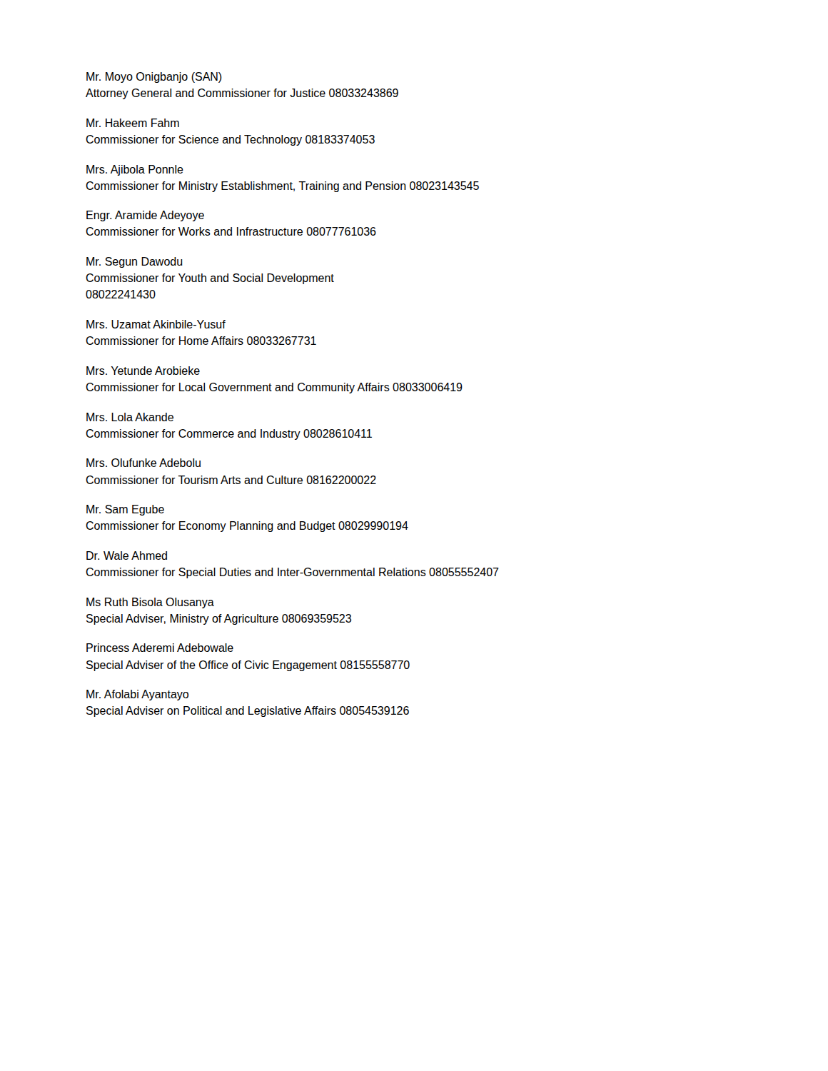Mr. Moyo Onigbanjo (SAN) Attorney General and Commissioner for Justice 08033243869
Mr. Hakeem Fahm Commissioner for Science and Technology 08183374053
Mrs. Ajibola Ponnle Commissioner for Ministry Establishment, Training and Pension 08023143545
Engr. Aramide Adeyoye Commissioner for Works and Infrastructure 08077761036
Mr. Segun Dawodu Commissioner for Youth and Social Development 08022241430
Mrs. Uzamat Akinbile-Yusuf Commissioner for Home Affairs 08033267731
Mrs. Yetunde Arobieke Commissioner for Local Government and Community Affairs 08033006419
Mrs. Lola Akande Commissioner for Commerce and Industry 08028610411
Mrs. Olufunke Adebolu Commissioner for Tourism Arts and Culture 08162200022
Mr. Sam Egube Commissioner for Economy Planning and Budget 08029990194
Dr. Wale Ahmed Commissioner for Special Duties and Inter-Governmental Relations 08055552407
Ms Ruth Bisola Olusanya Special Adviser, Ministry of Agriculture 08069359523
Princess Aderemi Adebowale Special Adviser of the Office of Civic Engagement 08155558770
Mr. Afolabi Ayantayo Special Adviser on Political and Legislative Affairs 08054539126